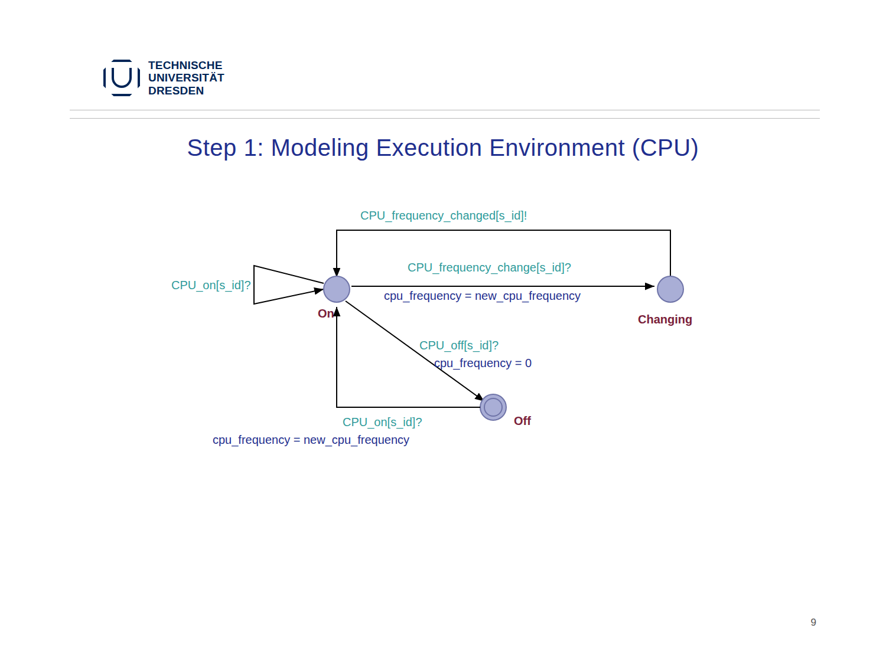TECHNISCHE
UNIVERSITÄT
DRESDEN
Step 1: Modeling Execution Environment (CPU)
CPU_frequency_changed[s_id]! CPU_on[s_id]? On CPU_frequency_change[s_id]? cpu_frequency = new_cpu_frequency Changing CPU_off[s_id]? cpu_frequency = 0 Off CPU_on[s_id]? cpu_frequency = new_cpu_frequency
9